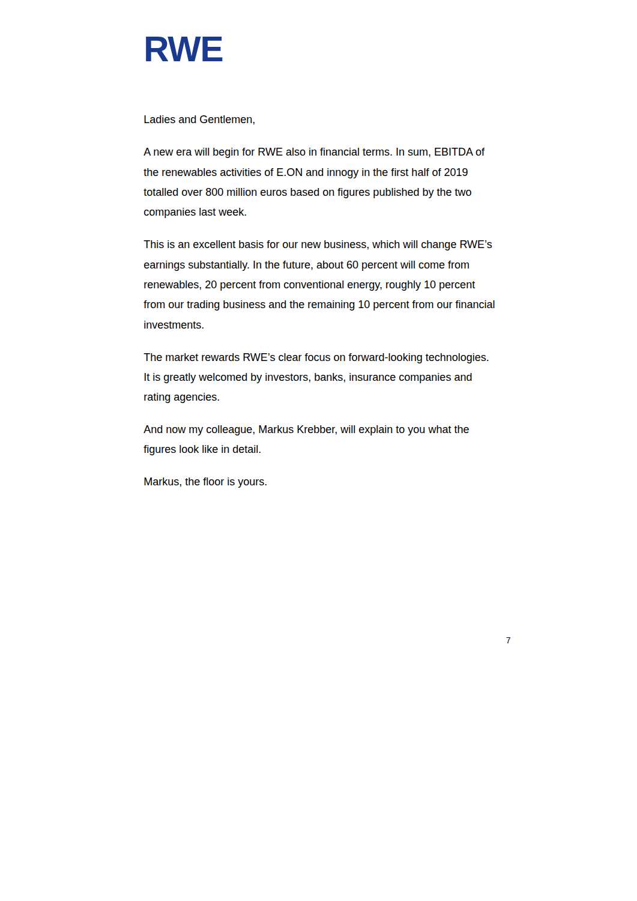RWE
Ladies and Gentlemen,
A new era will begin for RWE also in financial terms. In sum, EBITDA of the renewables activities of E.ON and innogy in the first half of 2019 totalled over 800 million euros based on figures published by the two companies last week.
This is an excellent basis for our new business, which will change RWE’s earnings substantially. In the future, about 60 percent will come from renewables, 20 percent from conventional energy, roughly 10 percent from our trading business and the remaining 10 percent from our financial investments.
The market rewards RWE’s clear focus on forward-looking technologies. It is greatly welcomed by investors, banks, insurance companies and rating agencies.
And now my colleague, Markus Krebber, will explain to you what the figures look like in detail.
Markus, the floor is yours.
7